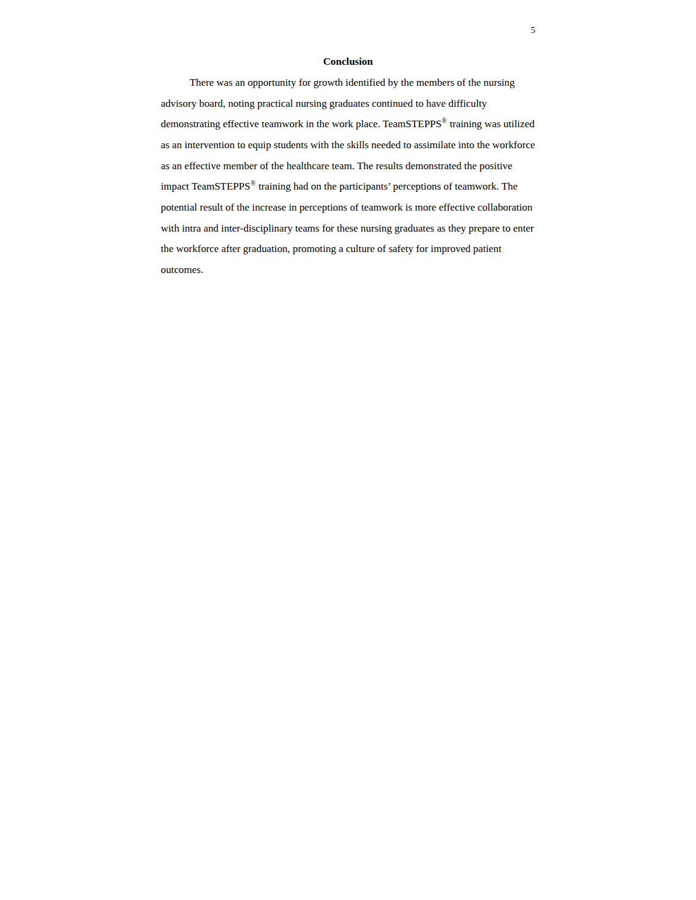5
Conclusion
There was an opportunity for growth identified by the members of the nursing advisory board, noting practical nursing graduates continued to have difficulty demonstrating effective teamwork in the work place. TeamSTEPPS® training was utilized as an intervention to equip students with the skills needed to assimilate into the workforce as an effective member of the healthcare team. The results demonstrated the positive impact TeamSTEPPS® training had on the participants’ perceptions of teamwork. The potential result of the increase in perceptions of teamwork is more effective collaboration with intra and inter-disciplinary teams for these nursing graduates as they prepare to enter the workforce after graduation, promoting a culture of safety for improved patient outcomes.